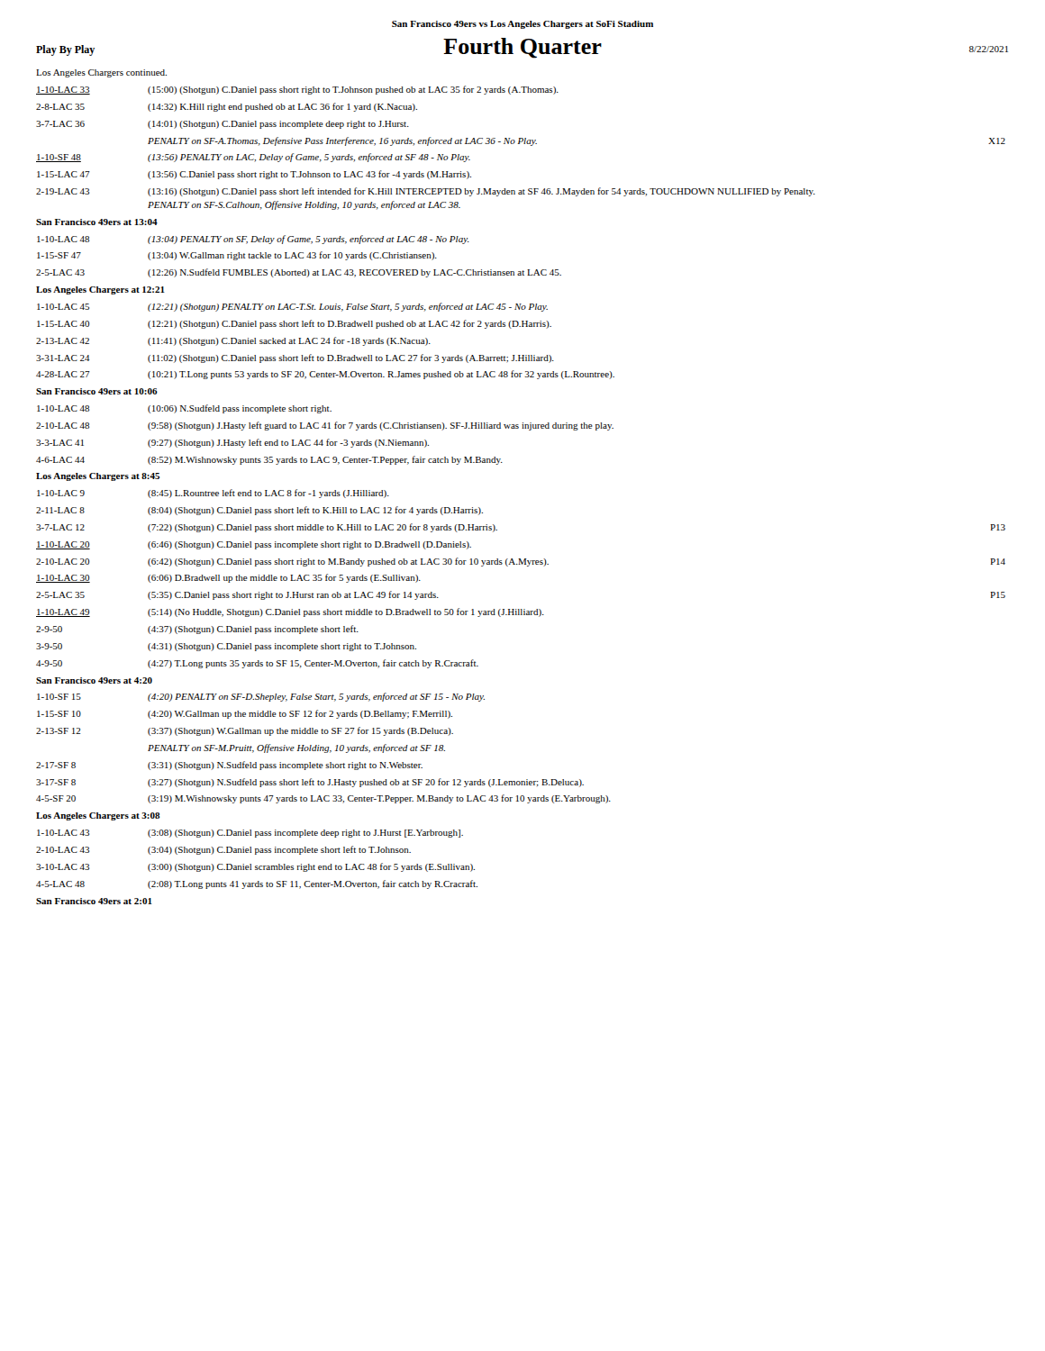San Francisco 49ers vs Los Angeles Chargers at SoFi Stadium
Play By Play
Fourth Quarter
8/22/2021
Los Angeles Chargers continued.
| 1-10-LAC 33 | (15:00) (Shotgun) C.Daniel pass short right to T.Johnson pushed ob at LAC 35 for 2 yards (A.Thomas). | |
| 2-8-LAC 35 | (14:32) K.Hill right end pushed ob at LAC 36 for 1 yard (K.Nacua). | |
| 3-7-LAC 36 | (14:01) (Shotgun) C.Daniel pass incomplete deep right to J.Hurst. | |
| | PENALTY on SF-A.Thomas, Defensive Pass Interference, 16 yards, enforced at LAC 36 - No Play. | X12 |
| 1-10-SF 48 | (13:56) PENALTY on LAC, Delay of Game, 5 yards, enforced at SF 48 - No Play. | |
| 1-15-LAC 47 | (13:56) C.Daniel pass short right to T.Johnson to LAC 43 for -4 yards (M.Harris). | |
| 2-19-LAC 43 | (13:16) (Shotgun) C.Daniel pass short left intended for K.Hill INTERCEPTED by J.Mayden at SF 46. J.Mayden for 54 yards, TOUCHDOWN NULLIFIED by Penalty. PENALTY on SF-S.Calhoun, Offensive Holding, 10 yards, enforced at LAC 38. | |
| San Francisco 49ers at 13:04 |
| 1-10-LAC 48 | (13:04) PENALTY on SF, Delay of Game, 5 yards, enforced at LAC 48 - No Play. | |
| 1-15-SF 47 | (13:04) W.Gallman right tackle to LAC 43 for 10 yards (C.Christiansen). | |
| 2-5-LAC 43 | (12:26) N.Sudfeld FUMBLES (Aborted) at LAC 43, RECOVERED by LAC-C.Christiansen at LAC 45. | |
| Los Angeles Chargers at 12:21 |
| 1-10-LAC 45 | (12:21) (Shotgun) PENALTY on LAC-T.St. Louis, False Start, 5 yards, enforced at LAC 45 - No Play. | |
| 1-15-LAC 40 | (12:21) (Shotgun) C.Daniel pass short left to D.Bradwell pushed ob at LAC 42 for 2 yards (D.Harris). | |
| 2-13-LAC 42 | (11:41) (Shotgun) C.Daniel sacked at LAC 24 for -18 yards (K.Nacua). | |
| 3-31-LAC 24 | (11:02) (Shotgun) C.Daniel pass short left to D.Bradwell to LAC 27 for 3 yards (A.Barrett; J.Hilliard). | |
| 4-28-LAC 27 | (10:21) T.Long punts 53 yards to SF 20, Center-M.Overton. R.James pushed ob at LAC 48 for 32 yards (L.Rountree). | |
| San Francisco 49ers at 10:06 |
| 1-10-LAC 48 | (10:06) N.Sudfeld pass incomplete short right. | |
| 2-10-LAC 48 | (9:58) (Shotgun) J.Hasty left guard to LAC 41 for 7 yards (C.Christiansen). SF-J.Hilliard was injured during the play. | |
| 3-3-LAC 41 | (9:27) (Shotgun) J.Hasty left end to LAC 44 for -3 yards (N.Niemann). | |
| 4-6-LAC 44 | (8:52) M.Wishnowsky punts 35 yards to LAC 9, Center-T.Pepper, fair catch by M.Bandy. | |
| Los Angeles Chargers at 8:45 |
| 1-10-LAC 9 | (8:45) L.Rountree left end to LAC 8 for -1 yards (J.Hilliard). | |
| 2-11-LAC 8 | (8:04) (Shotgun) C.Daniel pass short left to K.Hill to LAC 12 for 4 yards (D.Harris). | |
| 3-7-LAC 12 | (7:22) (Shotgun) C.Daniel pass short middle to K.Hill to LAC 20 for 8 yards (D.Harris). | P13 |
| 1-10-LAC 20 | (6:46) (Shotgun) C.Daniel pass incomplete short right to D.Bradwell (D.Daniels). | |
| 2-10-LAC 20 | (6:42) (Shotgun) C.Daniel pass short right to M.Bandy pushed ob at LAC 30 for 10 yards (A.Myres). | P14 |
| 1-10-LAC 30 | (6:06) D.Bradwell up the middle to LAC 35 for 5 yards (E.Sullivan). | |
| 2-5-LAC 35 | (5:35) C.Daniel pass short right to J.Hurst ran ob at LAC 49 for 14 yards. | P15 |
| 1-10-LAC 49 | (5:14) (No Huddle, Shotgun) C.Daniel pass short middle to D.Bradwell to 50 for 1 yard (J.Hilliard). | |
| 2-9-50 | (4:37) (Shotgun) C.Daniel pass incomplete short left. | |
| 3-9-50 | (4:31) (Shotgun) C.Daniel pass incomplete short right to T.Johnson. | |
| 4-9-50 | (4:27) T.Long punts 35 yards to SF 15, Center-M.Overton, fair catch by R.Cracraft. | |
| San Francisco 49ers at 4:20 |
| 1-10-SF 15 | (4:20) PENALTY on SF-D.Shepley, False Start, 5 yards, enforced at SF 15 - No Play. | |
| 1-15-SF 10 | (4:20) W.Gallman up the middle to SF 12 for 2 yards (D.Bellamy; F.Merrill). | |
| 2-13-SF 12 | (3:37) (Shotgun) W.Gallman up the middle to SF 27 for 15 yards (B.Deluca). | |
| | PENALTY on SF-M.Pruitt, Offensive Holding, 10 yards, enforced at SF 18. | |
| 2-17-SF 8 | (3:31) (Shotgun) N.Sudfeld pass incomplete short right to N.Webster. | |
| 3-17-SF 8 | (3:27) (Shotgun) N.Sudfeld pass short left to J.Hasty pushed ob at SF 20 for 12 yards (J.Lemonier; B.Deluca). | |
| 4-5-SF 20 | (3:19) M.Wishnowsky punts 47 yards to LAC 33, Center-T.Pepper. M.Bandy to LAC 43 for 10 yards (E.Yarbrough). | |
| Los Angeles Chargers at 3:08 |
| 1-10-LAC 43 | (3:08) (Shotgun) C.Daniel pass incomplete deep right to J.Hurst [E.Yarbrough]. | |
| 2-10-LAC 43 | (3:04) (Shotgun) C.Daniel pass incomplete short left to T.Johnson. | |
| 3-10-LAC 43 | (3:00) (Shotgun) C.Daniel scrambles right end to LAC 48 for 5 yards (E.Sullivan). | |
| 4-5-LAC 48 | (2:08) T.Long punts 41 yards to SF 11, Center-M.Overton, fair catch by R.Cracraft. | |
| San Francisco 49ers at 2:01 |